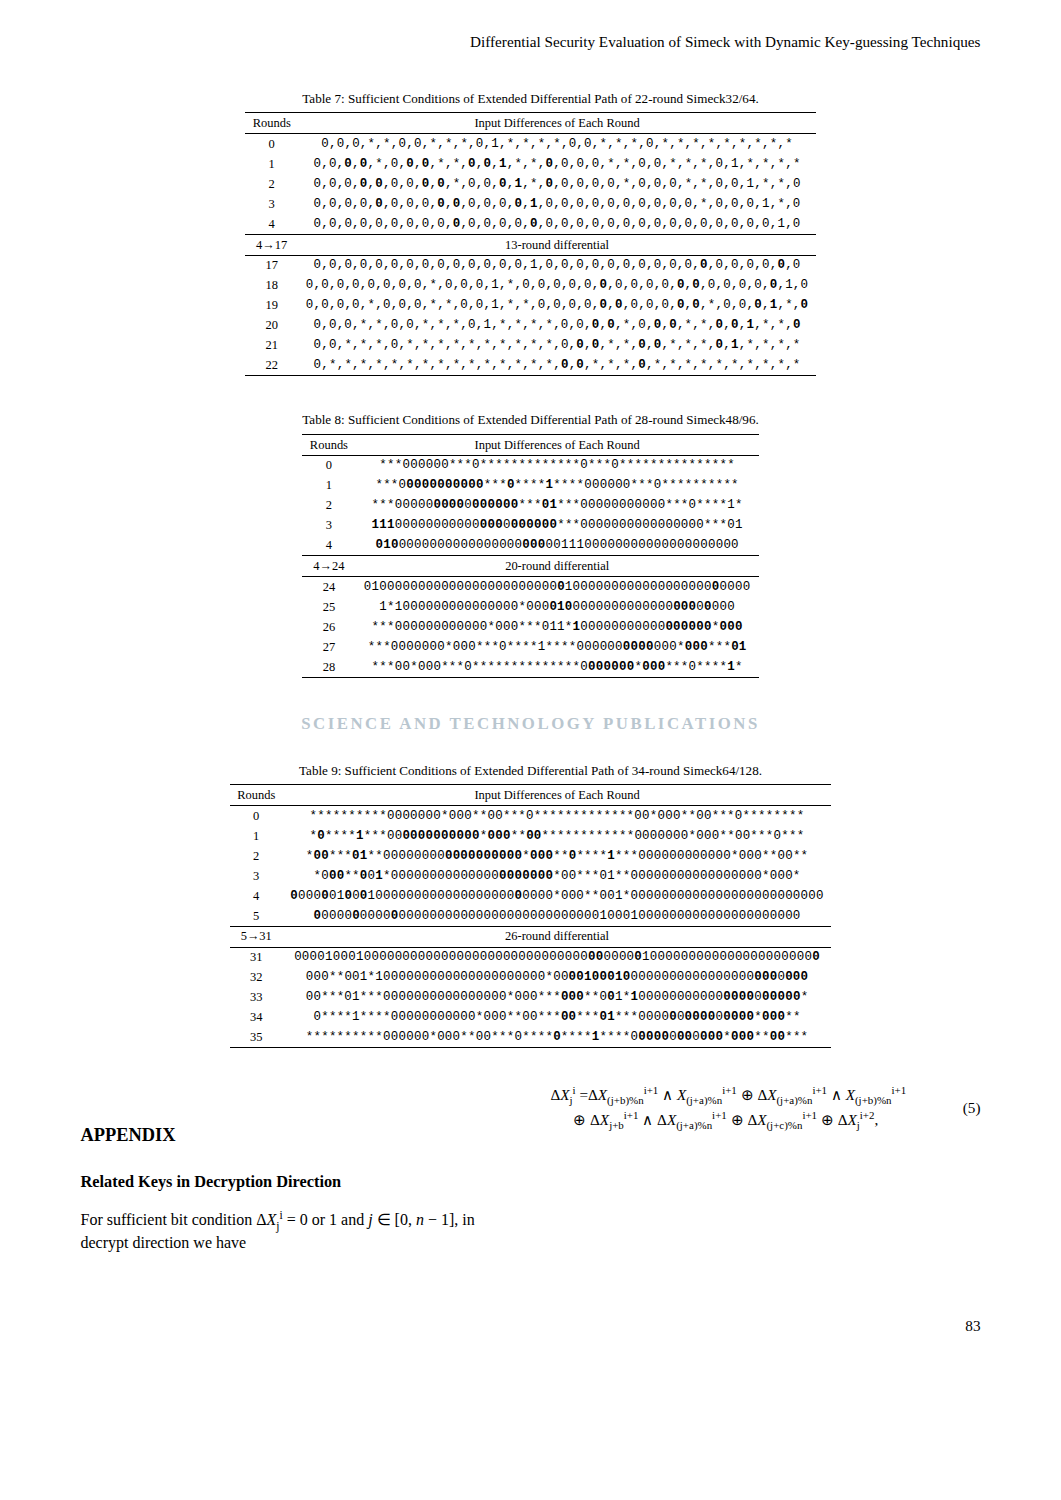Differential Security Evaluation of Simeck with Dynamic Key-guessing Techniques
Table 7: Sufficient Conditions of Extended Differential Path of 22-round Simeck32/64.
| Rounds | Input Differences of Each Round |
| --- | --- |
| 0 | 0,0,0,*,*,0,0,*,*,*,0,1,*,*,*,*,0,0,*,*,*,0,*,*,*,*,*,*,*,*,* |
| 1 | 0,0, 0 , 0 ,*,0, 0 , 0 ,*,*, 0 , 0 , 1 ,*,*, 0 ,0,0,0,*,*,0,0,*,*,*,0,1,*,*,*,* |
| 2 | 0,0,0, 0 , 0 ,0,0, 0 , 0 ,*,0,0, 0 , 1 ,*, 0 ,0,0,0,0,*,0,0,0,*,*,0,0,1,*,*,0 |
| 3 | 0,0,0,0, 0 ,0,0,0, 0 , 0 ,0,0,0, 0 , 1 ,0,0,0,0,0,0,0,0,0,0,*,0,0,0,1,*,0 |
| 4 | 0,0,0,0,0,0,0,0,0, 0 ,0,0,0,0, 0 ,0,0,0,0,0,0,0,0,0,0,0,0,0,0,0,1,0 |
| 4→17 | 13-round differential |
| 17 | 0,0,0,0,0,0,0,0,0,0,0,0,0,0,1,0,0,0,0,0,0,0,0,0,0, 0 ,0,0,0,0, 0 ,0 |
| 18 | 0,0,0,0,0,0,0,0,*,0,0,0,1,*,0,0,0,0,0, 0 ,0,0,0,0, 0 , 0 ,0,0,0,0, 0 ,1,0 |
| 19 | 0,0,0,0,*,0,0,0,*,*,0,0,1,*,*,0,0,0,0, 0 , 0 ,0,0,0, 0 , 0 ,*,0,0, 0 , 1 ,*, 0 |
| 20 | 0,0,0,*,*,0,0,*,*,*,0,1,*,*,*,*,0,0, 0 , 0 ,*,0, 0 , 0 ,*,*, 0 , 0 , 1 ,*,*, 0 |
| 21 | 0,0,*,*,*,0,*,*,*,*,*,*,*,*,*,*,0, 0 , 0 ,*,*, 0 , 0 ,*,*,*, 0 , 1 ,*,*,*,* |
| 22 | 0,*,*,*,*,*,*,*,*,*,*,*,*,*,*,*, 0 , 0 ,*,*,*, 0 ,*,*,*,*,*,*,*,*,*,* |
Table 8: Sufficient Conditions of Extended Differential Path of 28-round Simeck48/96.
| Rounds | Input Differences of Each Round |
| --- | --- |
| 0 | ***000000***0*************0***0*************** |
| 1 | ***0 0000000000 *** 0 **** 1 ****000000***0********** |
| 2 | ***00000 0000 0 000000 *** 01 ***00000000000***0****1* |
| 3 | 111 00000000000 000 0 000000 ***0000000000000000***01 |
| 4 | 010 0000000000000000 000 0011100000000000000000000 |
| 4→24 | 20-round differential |
| 24 | 0100000000000000000000000 0 1000000000000000000 0 0000 |
| 25 | 1*1000000000000000*000 010 0000000000000 000 0 0 000 |
| 26 | ***000000000000*000***011* 1 00000000000 000000 * 000 |
| 27 | ***0000000*000***0****1****000000 0000 000* 000 *** 01 |
| 28 | ***00*000***0**************0 000000 * 000 ***0**** 1 * |
SCIENCE AND TECHNOLOGY PUBLICATIONS
Table 9: Sufficient Conditions of Extended Differential Path of 34-round Simeck64/128.
| Rounds | Input Differences of Each Round |
| --- | --- |
| 0 | **********0000000*000**00***0*************00*000**00***0******** |
| 1 | * 0 **** 1 ***00 0000000000 * 000 ** 00 ************0000000*000**00***0*** |
| 2 | * 00 *** 01 **00000000 0000000000 * 000 ** 0 **** 1 ***000000000000*000**00** |
| 3 | *0 00 ** 0 0 1 *00000000000000 0000000 *00***01**00000000000000000*000* |
| 4 | 0 000 0 01 0 0 0 1000000000000000000 0 0000*000**001*0000000000000000000000000 |
| 5 | 0 0000 0 0000 0 0000000000000000000000000010001000000000000000000000 |
| 5→31 | 26-round differential |
| 31 | 00001000100000000000000000000000000000 00 0000 0 1000000000000000000000 0 |
| 32 | 000**001*1000000000000000000000*00 00100010 0000000000000000 000 0 000 |
| 33 | 00***01***0000000000000000*000*** 000 **0 0 1* 1 00000000000 0000 0 00000 * |
| 34 | 0****1****00000000000*000**00*** 00 *** 01 ***0000 0 0 0000 0 0000 * 000 ** |
| 35 | **********000000*000**00***0**** 0 **** 1 ****0 0000 0 00 0 000 * 000 ** 00 *** |
APPENDIX
Related Keys in Decryption Direction
For sufficient bit condition ΔXji = 0 or 1 and j ∈ [0, n − 1], in decrypt direction we have
ΔXji =ΔX(j+b)%ni+1 ∧ X(j+a)%ni+1 ⊕ ΔX(j+a)%ni+1 ∧ X(j+b)%ni+1
⊕ ΔXj+bi+1 ∧ ΔX(j+a)%ni+1 ⊕ ΔX(j+c)%ni+1 ⊕ ΔXji+2,
(5)
83